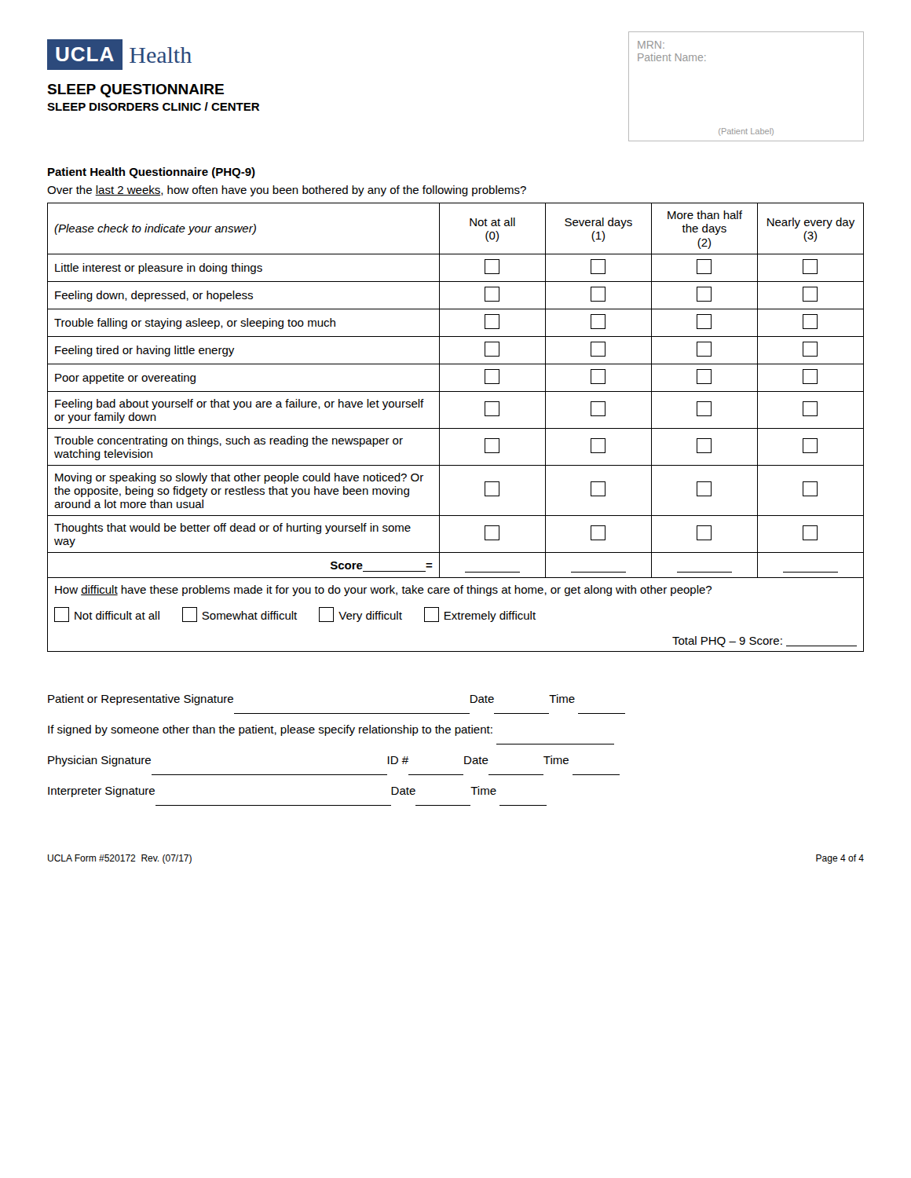UCLA Health
SLEEP QUESTIONNAIRE
SLEEP DISORDERS CLINIC / CENTER
MRN:
Patient Name:
(Patient Label)
Patient Health Questionnaire (PHQ-9)
Over the last 2 weeks, how often have you been bothered by any of the following problems?
| (Please check to indicate your answer) | Not at all (0) | Several days (1) | More than half the days (2) | Nearly every day (3) |
| --- | --- | --- | --- | --- |
| Little interest or pleasure in doing things | | | | |
| Feeling down, depressed, or hopeless | | | | |
| Trouble falling or staying asleep, or sleeping too much | | | | |
| Feeling tired or having little energy | | | | |
| Poor appetite or overeating | | | | |
| Feeling bad about yourself or that you are a failure, or have let yourself or your family down | | | | |
| Trouble concentrating on things, such as reading the newspaper or watching television | | | | |
| Moving or speaking so slowly that other people could have noticed? Or the opposite, being so fidgety or restless that you have been moving around a lot more than usual | | | | |
| Thoughts that would be better off dead or of hurting yourself in some way | | | | |
| Score = | | | | |
| How difficult have these problems made it for you to do your work, take care of things at home, or get along with other people? Not difficult at all Somewhat difficult Very difficult Extremely difficult Total PHQ – 9 Score: |
Patient or Representative Signature Date Time
If signed by someone other than the patient, please specify relationship to the patient:
Physician Signature ID # Date Time
Interpreter Signature Date Time
UCLA Form #520172 Rev. (07/17) Page 4 of 4